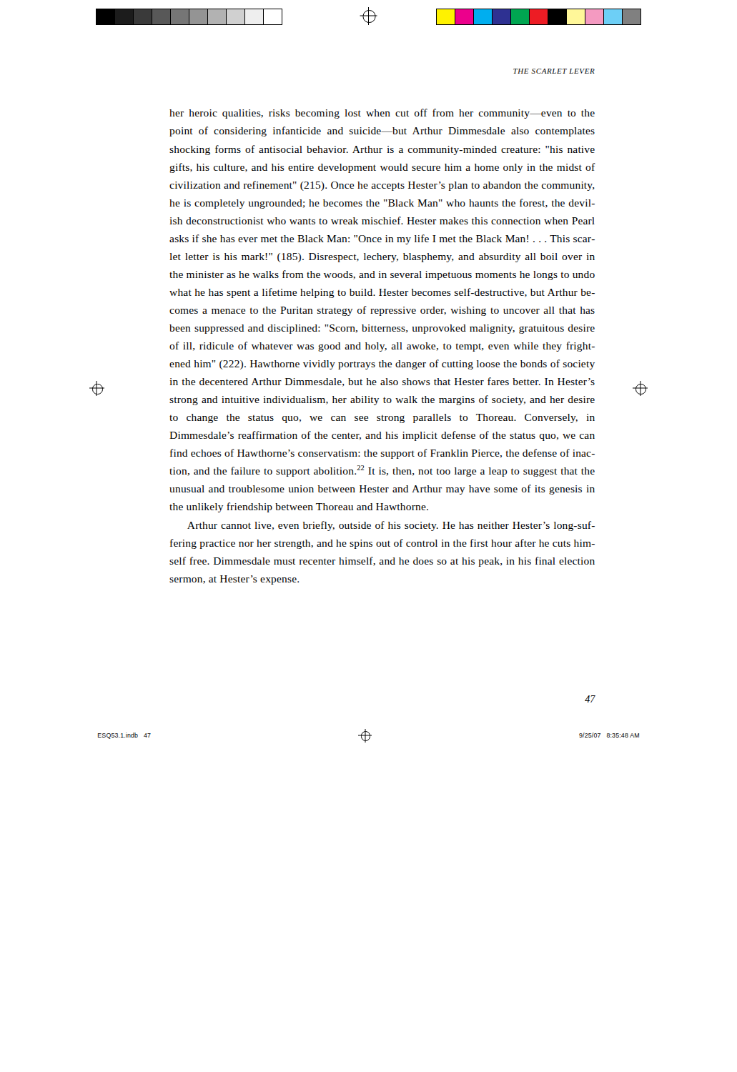THE SCARLET LEVER
her heroic qualities, risks becoming lost when cut off from her community—even to the point of considering infanticide and suicide—but Arthur Dimmesdale also contemplates shocking forms of antisocial behavior. Arthur is a community-minded creature: "his native gifts, his culture, and his entire development would secure him a home only in the midst of civilization and refinement" (215). Once he accepts Hester’s plan to abandon the community, he is completely ungrounded; he becomes the "Black Man" who haunts the forest, the devilish deconstructionist who wants to wreak mischief. Hester makes this connection when Pearl asks if she has ever met the Black Man: "Once in my life I met the Black Man! . . . This scarlet letter is his mark!" (185). Disrespect, lechery, blasphemy, and absurdity all boil over in the minister as he walks from the woods, and in several impetuous moments he longs to undo what he has spent a lifetime helping to build. Hester becomes self-destructive, but Arthur becomes a menace to the Puritan strategy of repressive order, wishing to uncover all that has been suppressed and disciplined: "Scorn, bitterness, unprovoked malignity, gratuitous desire of ill, ridicule of whatever was good and holy, all awoke, to tempt, even while they frightened him" (222). Hawthorne vividly portrays the danger of cutting loose the bonds of society in the decentered Arthur Dimmesdale, but he also shows that Hester fares better. In Hester’s strong and intuitive individualism, her ability to walk the margins of society, and her desire to change the status quo, we can see strong parallels to Thoreau. Conversely, in Dimmesdale’s reaffirmation of the center, and his implicit defense of the status quo, we can find echoes of Hawthorne’s conservatism: the support of Franklin Pierce, the defense of inaction, and the failure to support abolition.22 It is, then, not too large a leap to suggest that the unusual and troublesome union between Hester and Arthur may have some of its genesis in the unlikely friendship between Thoreau and Hawthorne.
Arthur cannot live, even briefly, outside of his society. He has neither Hester’s long-suffering practice nor her strength, and he spins out of control in the first hour after he cuts himself free. Dimmesdale must recenter himself, and he does so at his peak, in his final election sermon, at Hester’s expense.
47
ESQ53.1.indb 47
9/25/07 8:35:48 AM